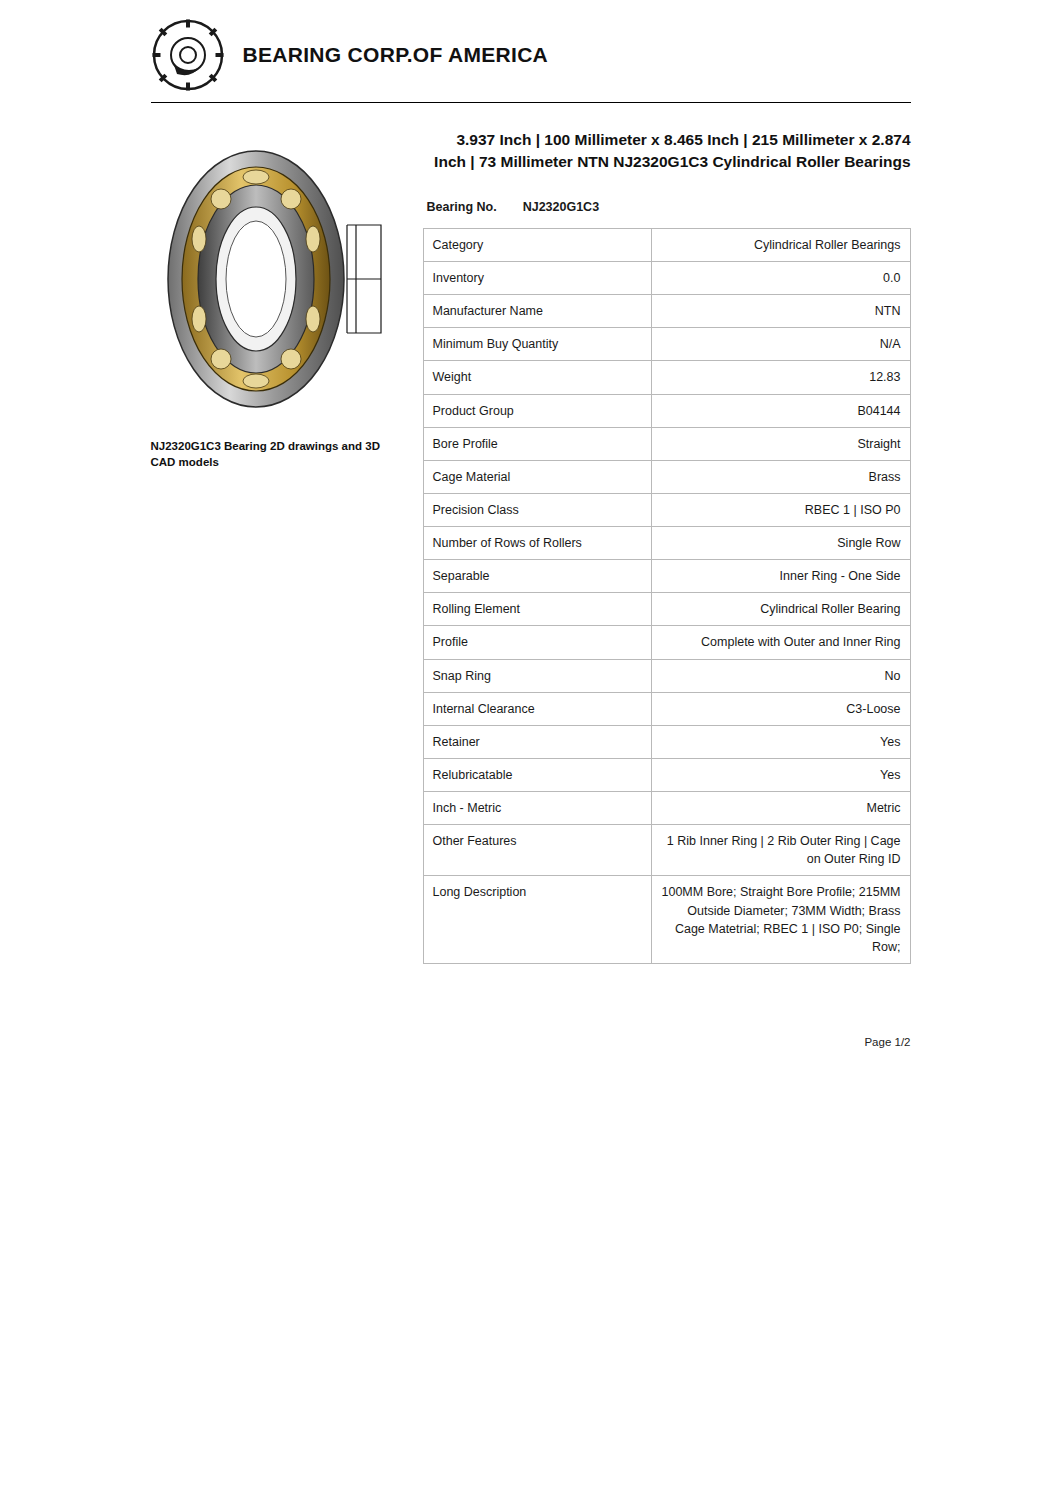BEARING CORP.OF AMERICA
NJ2320G1C3 Bearing 2D drawings and 3D CAD models
3.937 Inch | 100 Millimeter x 8.465 Inch | 215 Millimeter x 2.874 Inch | 73 Millimeter NTN NJ2320G1C3 Cylindrical Roller Bearings
Bearing No. NJ2320G1C3
| Category | Cylindrical Roller Bearings |
| Inventory | 0.0 |
| Manufacturer Name | NTN |
| Minimum Buy Quantity | N/A |
| Weight | 12.83 |
| Product Group | B04144 |
| Bore Profile | Straight |
| Cage Material | Brass |
| Precision Class | RBEC 1 / ISO P0 |
| Number of Rows of Rollers | Single Row |
| Separable | Inner Ring - One Side |
| Rolling Element | Cylindrical Roller Bearing |
| Profile | Complete with Outer and Inner Ring |
| Snap Ring | No |
| Internal Clearance | C3-Loose |
| Retainer | Yes |
| Relubricatable | Yes |
| Inch - Metric | Metric |
| Other Features | 1 Rib Inner Ring / 2 Rib Outer Ring / Cage on Outer Ring ID |
| Long Description | 100MM Bore; Straight Bore Profile; 215MM Outside Diameter; 73MM Width; Brass Cage Matetrial; RBEC 1 / ISO P0; Single Row; |
Page 1/2